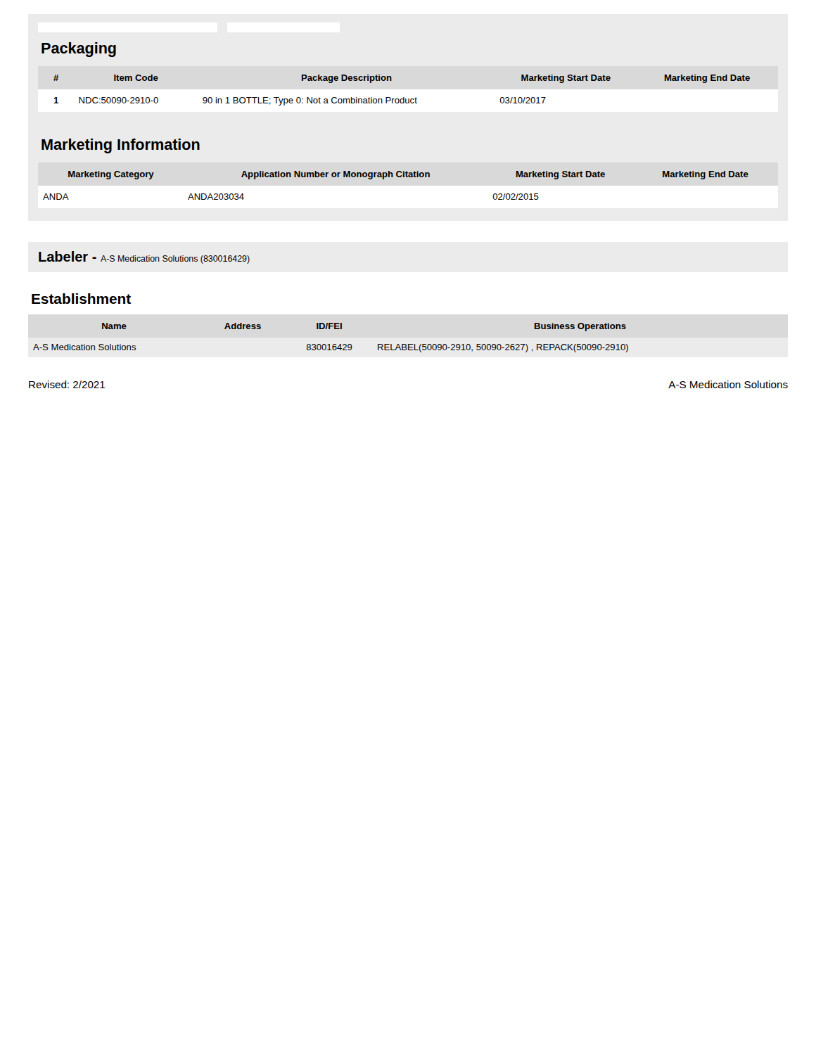Packaging
| # | Item Code | Package Description | Marketing Start Date | Marketing End Date |
| --- | --- | --- | --- | --- |
| 1 | NDC:50090-2910-0 | 90 in 1 BOTTLE; Type 0: Not a Combination Product | 03/10/2017 | |
Marketing Information
| Marketing Category | Application Number or Monograph Citation | Marketing Start Date | Marketing End Date |
| --- | --- | --- | --- |
| ANDA | ANDA203034 | 02/02/2015 | |
Labeler - A-S Medication Solutions (830016429)
Establishment
| Name | Address | ID/FEI | Business Operations |
| --- | --- | --- | --- |
| A-S Medication Solutions | | 830016429 | RELABEL(50090-2910, 50090-2627) , REPACK(50090-2910) |
Revised: 2/2021
A-S Medication Solutions